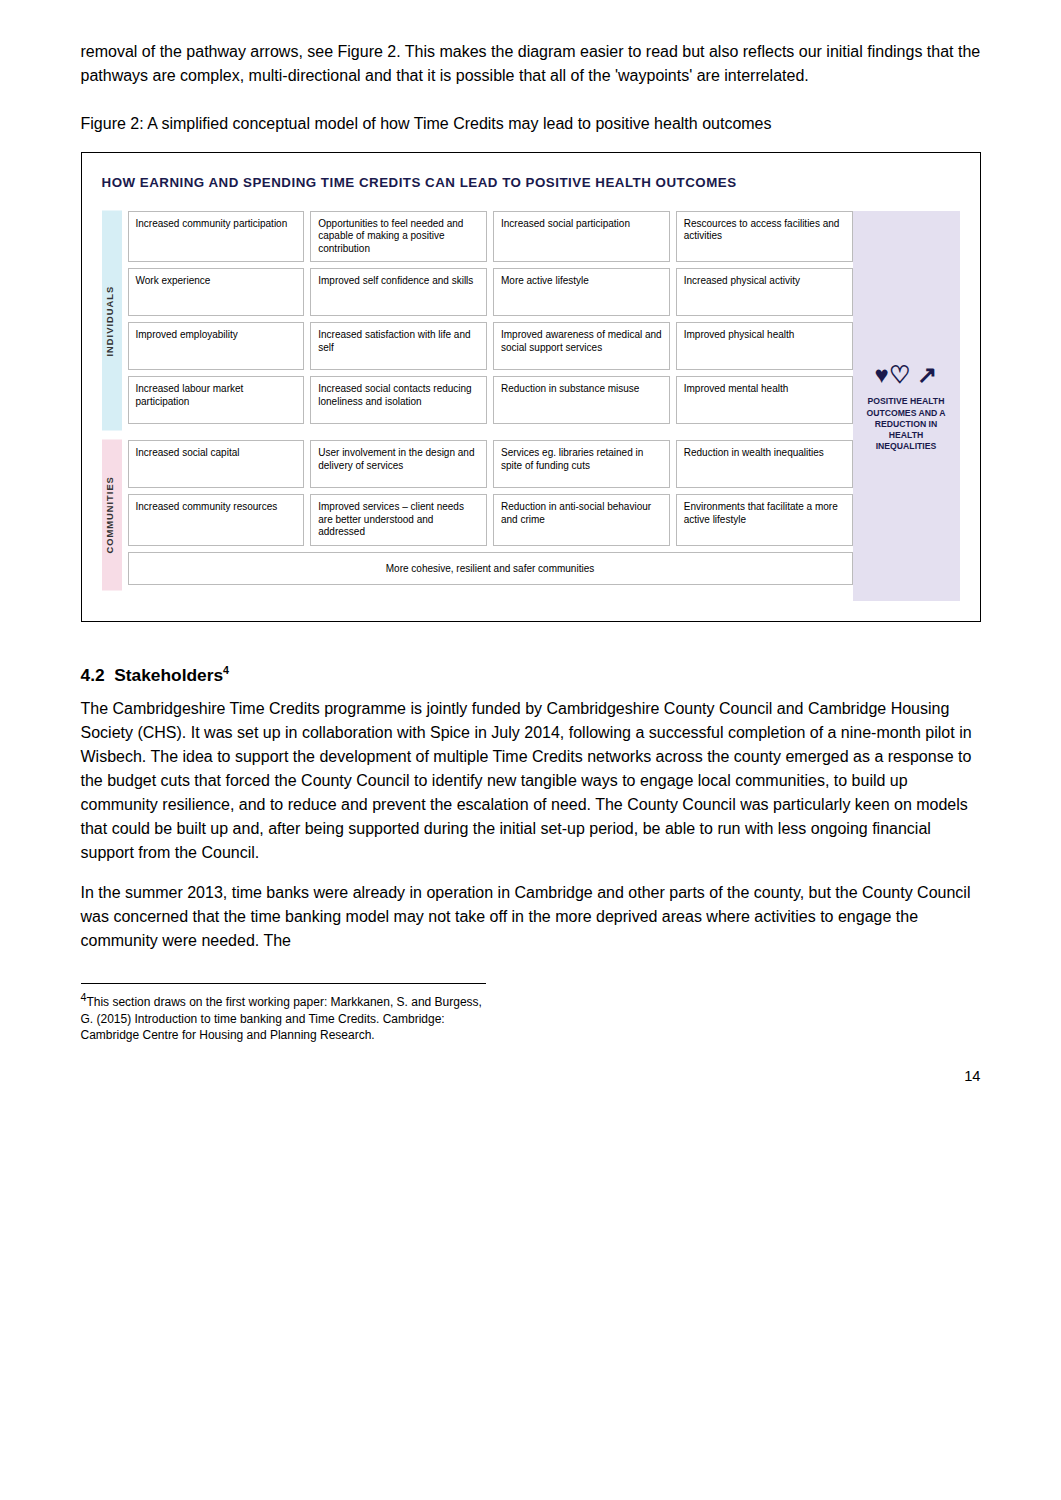removal of the pathway arrows, see Figure 2. This makes the diagram easier to read but also reflects our initial findings that the pathways are complex, multi-directional and that it is possible that all of the 'waypoints' are interrelated.
Figure 2: A simplified conceptual model of how Time Credits may lead to positive health outcomes
HOW EARNING AND SPENDING TIME CREDITS CAN LEAD TO POSITIVE HEALTH OUTCOMES
INDIVIDUALS
Increased community participation
Opportunities to feel needed and capable of making a positive contribution
Increased social participation
Rescources to access facilities and activities
Work experience
Improved self confidence and skills
More active lifestyle
Increased physical activity
Improved employability
Increased satisfaction with life and self
Improved awareness of medical and social support services
Improved physical health
Increased labour market participation
Increased social contacts reducing loneliness and isolation
Reduction in substance misuse
Improved mental health
COMMUNITIES
Increased social capital
User involvement in the design and delivery of services
Services eg. libraries retained in spite of funding cuts
Reduction in wealth inequalities
Increased community resources
Improved services – client needs are better understood and addressed
Reduction in anti-social behaviour and crime
Environments that facilitate a more active lifestyle
More cohesive, resilient and safer communities
♥♡ ↗
POSITIVE HEALTH OUTCOMES AND A REDUCTION IN HEALTH INEQUALITIES
4.2 Stakeholders4
The Cambridgeshire Time Credits programme is jointly funded by Cambridgeshire County Council and Cambridge Housing Society (CHS). It was set up in collaboration with Spice in July 2014, following a successful completion of a nine-month pilot in Wisbech. The idea to support the development of multiple Time Credits networks across the county emerged as a response to the budget cuts that forced the County Council to identify new tangible ways to engage local communities, to build up community resilience, and to reduce and prevent the escalation of need. The County Council was particularly keen on models that could be built up and, after being supported during the initial set-up period, be able to run with less ongoing financial support from the Council.
In the summer 2013, time banks were already in operation in Cambridge and other parts of the county, but the County Council was concerned that the time banking model may not take off in the more deprived areas where activities to engage the community were needed. The
4This section draws on the first working paper: Markkanen, S. and Burgess, G. (2015) Introduction to time banking and Time Credits. Cambridge: Cambridge Centre for Housing and Planning Research.
14